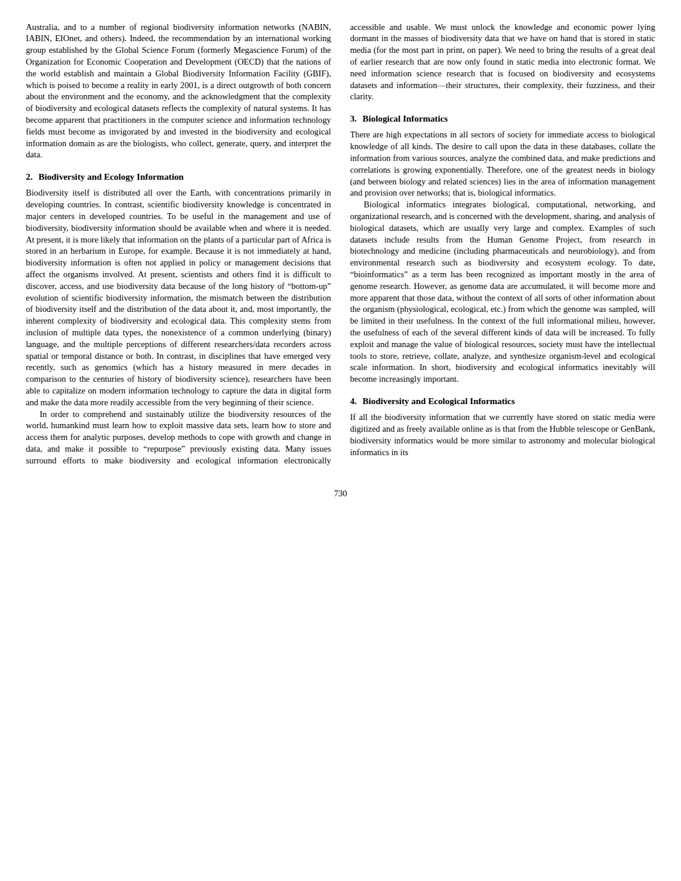Australia, and to a number of regional biodiversity information networks (NABIN, IABIN, EIOnet, and others). Indeed, the recommendation by an international working group established by the Global Science Forum (formerly Megascience Forum) of the Organization for Economic Cooperation and Development (OECD) that the nations of the world establish and maintain a Global Biodiversity Information Facility (GBIF), which is poised to become a reality in early 2001, is a direct outgrowth of both concern about the environment and the economy, and the acknowledgment that the complexity of biodiversity and ecological datasets reflects the complexity of natural systems. It has become apparent that practitioners in the computer science and information technology fields must become as invigorated by and invested in the biodiversity and ecological information domain as are the biologists, who collect, generate, query, and interpret the data.
2. Biodiversity and Ecology Information
Biodiversity itself is distributed all over the Earth, with concentrations primarily in developing countries. In contrast, scientific biodiversity knowledge is concentrated in major centers in developed countries. To be useful in the management and use of biodiversity, biodiversity information should be available when and where it is needed. At present, it is more likely that information on the plants of a particular part of Africa is stored in an herbarium in Europe, for example. Because it is not immediately at hand, biodiversity information is often not applied in policy or management decisions that affect the organisms involved. At present, scientists and others find it is difficult to discover, access, and use biodiversity data because of the long history of “bottom-up” evolution of scientific biodiversity information, the mismatch between the distribution of biodiversity itself and the distribution of the data about it, and, most importantly, the inherent complexity of biodiversity and ecological data. This complexity stems from inclusion of multiple data types, the nonexistence of a common underlying (binary) language, and the multiple perceptions of different researchers/data recorders across spatial or temporal distance or both. In contrast, in disciplines that have emerged very recently, such as genomics (which has a history measured in mere decades in comparison to the centuries of history of biodiversity science), researchers have been able to capitalize on modern information technology to capture the data in digital form and make the data more readily accessible from the very beginning of their science.
In order to comprehend and sustainably utilize the biodiversity resources of the world, humankind must learn how to exploit massive data sets, learn how to store and access them for analytic purposes, develop methods to cope with growth and change in data, and make it possible to “repurpose” previously existing data. Many issues surround efforts to make biodiversity and ecological information electronically accessible and usable. We must unlock the knowledge and economic power lying dormant in the masses of biodiversity data that we have on hand that is stored in static media (for the most part in print, on paper). We need to bring the results of a great deal of earlier research that are now only found in static media into electronic format. We need information science research that is focused on biodiversity and ecosystems datasets and information—their structures, their complexity, their fuzziness, and their clarity.
3. Biological Informatics
There are high expectations in all sectors of society for immediate access to biological knowledge of all kinds. The desire to call upon the data in these databases, collate the information from various sources, analyze the combined data, and make predictions and correlations is growing exponentially. Therefore, one of the greatest needs in biology (and between biology and related sciences) lies in the area of information management and provision over networks; that is, biological informatics.
Biological informatics integrates biological, computational, networking, and organizational research, and is concerned with the development, sharing, and analysis of biological datasets, which are usually very large and complex. Examples of such datasets include results from the Human Genome Project, from research in biotechnology and medicine (including pharmaceuticals and neurobiology), and from environmental research such as biodiversity and ecosystem ecology. To date, “bioinformatics” as a term has been recognized as important mostly in the area of genome research. However, as genome data are accumulated, it will become more and more apparent that those data, without the context of all sorts of other information about the organism (physiological, ecological, etc.) from which the genome was sampled, will be limited in their usefulness. In the context of the full informational milieu, however, the usefulness of each of the several different kinds of data will be increased. To fully exploit and manage the value of biological resources, society must have the intellectual tools to store, retrieve, collate, analyze, and synthesize organism-level and ecological scale information. In short, biodiversity and ecological informatics inevitably will become increasingly important.
4. Biodiversity and Ecological Informatics
If all the biodiversity information that we currently have stored on static media were digitized and as freely available online as is that from the Hubble telescope or GenBank, biodiversity informatics would be more similar to astronomy and molecular biological informatics in its
730